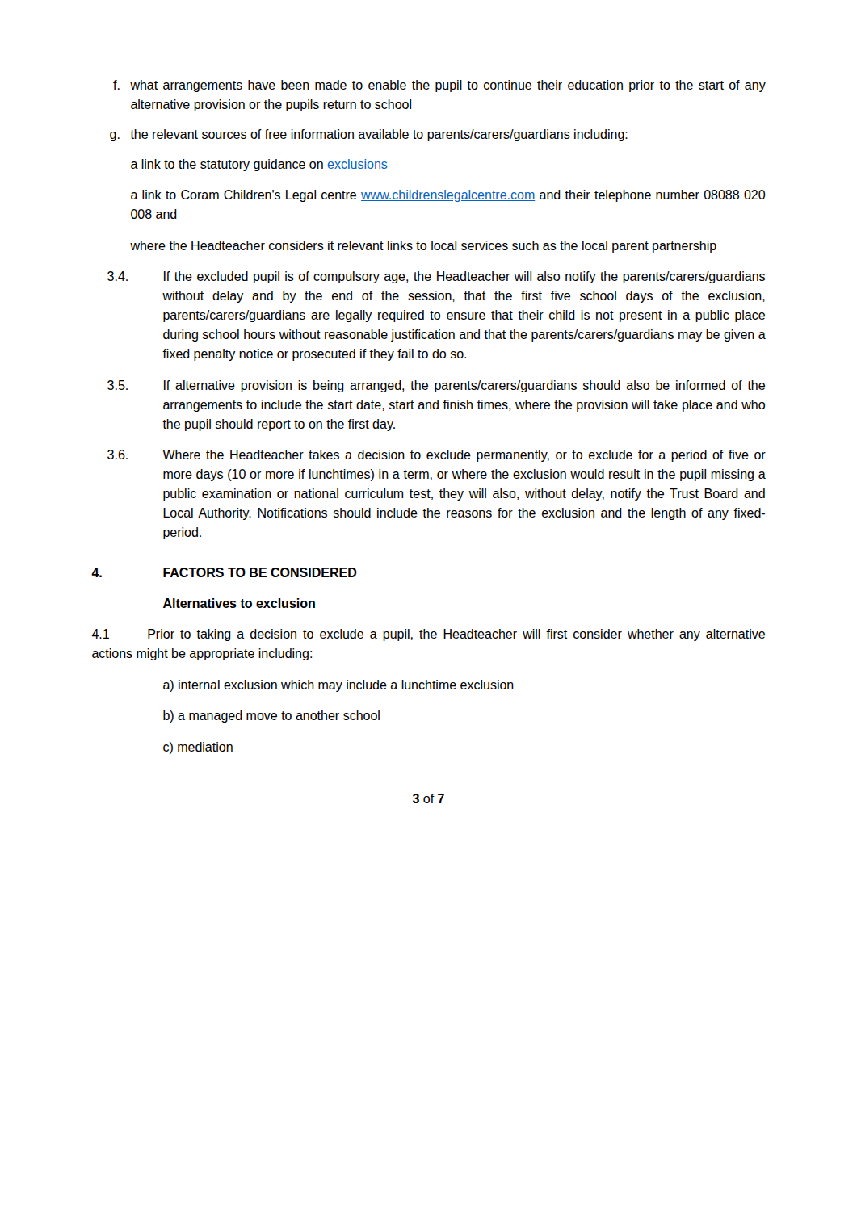what arrangements have been made to enable the pupil to continue their education prior to the start of any alternative provision or the pupils return to school
the relevant sources of free information available to parents/carers/guardians including:
a link to the statutory guidance on exclusions
a link to Coram Children's Legal centre www.childrenslegalcentre.com and their telephone number 08088 020 008 and
where the Headteacher considers it relevant links to local services such as the local parent partnership
3.4.
If the excluded pupil is of compulsory age, the Headteacher will also notify the parents/carers/guardians without delay and by the end of the session, that the first five school days of the exclusion, parents/carers/guardians are legally required to ensure that their child is not present in a public place during school hours without reasonable justification and that the parents/carers/guardians may be given a fixed penalty notice or prosecuted if they fail to do so.
3.5.
If alternative provision is being arranged, the parents/carers/guardians should also be informed of the arrangements to include the start date, start and finish times, where the provision will take place and who the pupil should report to on the first day.
3.6.
Where the Headteacher takes a decision to exclude permanently, or to exclude for a period of five or more days (10 or more if lunchtimes) in a term, or where the exclusion would result in the pupil missing a public examination or national curriculum test, they will also, without delay, notify the Trust Board and Local Authority. Notifications should include the reasons for the exclusion and the length of any fixed-period.
4. FACTORS TO BE CONSIDERED
Alternatives to exclusion
4.1 Prior to taking a decision to exclude a pupil, the Headteacher will first consider whether any alternative actions might be appropriate including:
a) internal exclusion which may include a lunchtime exclusion
b) a managed move to another school
c) mediation
3 of 7